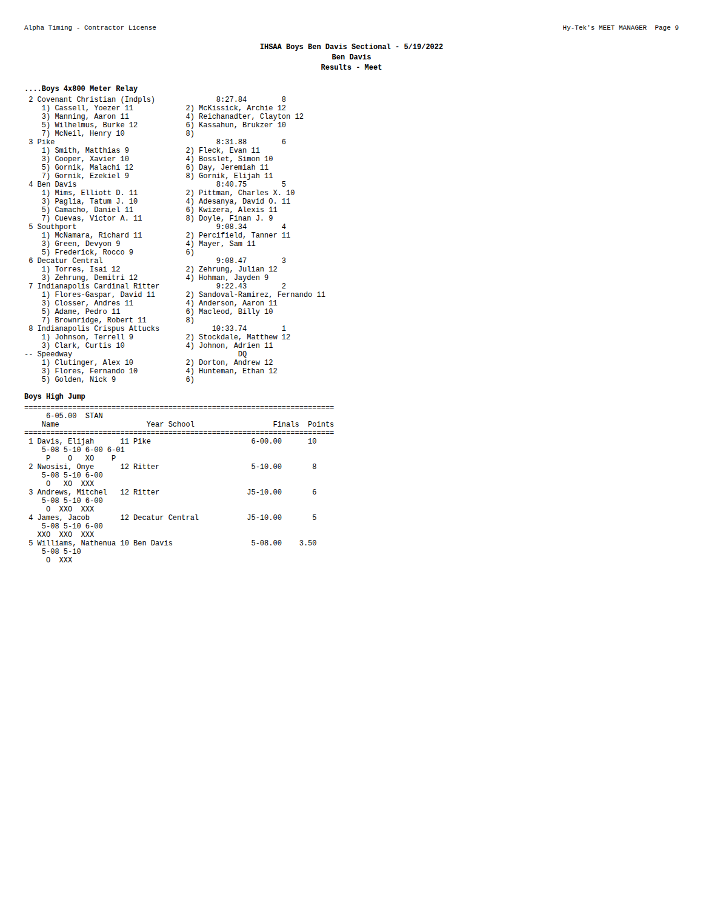Alpha Timing - Contractor License Hy-Tek's MEET MANAGER Page 9
IHSAA Boys Ben Davis Sectional - 5/19/2022
Ben Davis
Results - Meet
....Boys 4x800 Meter Relay
 2 Covenant Christian (Indpls)              8:27.84        8
    1) Cassell, Yoezer 11            2) McKissick, Archie 12
    3) Manning, Aaron 11             4) Reichanadter, Clayton 12
    5) Wilhelmus, Burke 12           6) Kassahun, Brukzer 10
    7) McNeil, Henry 10              8)
 3 Pike                                     8:31.88        6
    1) Smith, Matthias 9             2) Fleck, Evan 11
    3) Cooper, Xavier 10             4) Bosslet, Simon 10
    5) Gornik, Malachi 12            6) Day, Jeremiah 11
    7) Gornik, Ezekiel 9             8) Gornik, Elijah 11
 4 Ben Davis                                8:40.75        5
    1) Mims, Elliott D. 11           2) Pittman, Charles X. 10
    3) Paglia, Tatum J. 10           4) Adesanya, David O. 11
    5) Camacho, Daniel 11            6) Kwizera, Alexis 11
    7) Cuevas, Victor A. 11          8) Doyle, Finan J. 9
 5 Southport                                9:08.34        4
    1) McNamara, Richard 11          2) Percifield, Tanner 11
    3) Green, Devyon 9               4) Mayer, Sam 11
    5) Frederick, Rocco 9            6)
 6 Decatur Central                          9:08.47        3
    1) Torres, Isai 12               2) Zehrung, Julian 12
    3) Zehrung, Demitri 12           4) Hohman, Jayden 9
 7 Indianapolis Cardinal Ritter             9:22.43        2
    1) Flores-Gaspar, David 11       2) Sandoval-Ramirez, Fernando 11
    3) Closser, Andres 11            4) Anderson, Aaron 11
    5) Adame, Pedro 11               6) Macleod, Billy 10
    7) Brownridge, Robert 11         8)
 8 Indianapolis Crispus Attucks            10:33.74        1
    1) Johnson, Terrell 9            2) Stockdale, Matthew 12
    3) Clark, Curtis 10              4) Johnon, Adrien 11
-- Speedway                                      DQ
    1) Clutinger, Alex 10            2) Dorton, Andrew 12
    3) Flores, Fernando 10           4) Hunteman, Ethan 12
    5) Golden, Nick 9                6)
Boys High Jump
=======================================================================
     6-05.00  STAN
    Name                    Year School                  Finals  Points
=======================================================================
 1 Davis, Elijah      11 Pike                       6-00.00      10
    5-08 5-10 6-00 6-01
     P    O   XO    P
 2 Nwosisi, Onye      12 Ritter                     5-10.00       8
    5-08 5-10 6-00
     O   XO  XXX
 3 Andrews, Mitchel   12 Ritter                    J5-10.00       6
    5-08 5-10 6-00
     O  XXO  XXX
 4 James, Jacob       12 Decatur Central           J5-10.00       5
    5-08 5-10 6-00
   XXO  XXO  XXX
 5 Williams, Nathenua 10 Ben Davis                  5-08.00    3.50
    5-08 5-10
     O  XXX